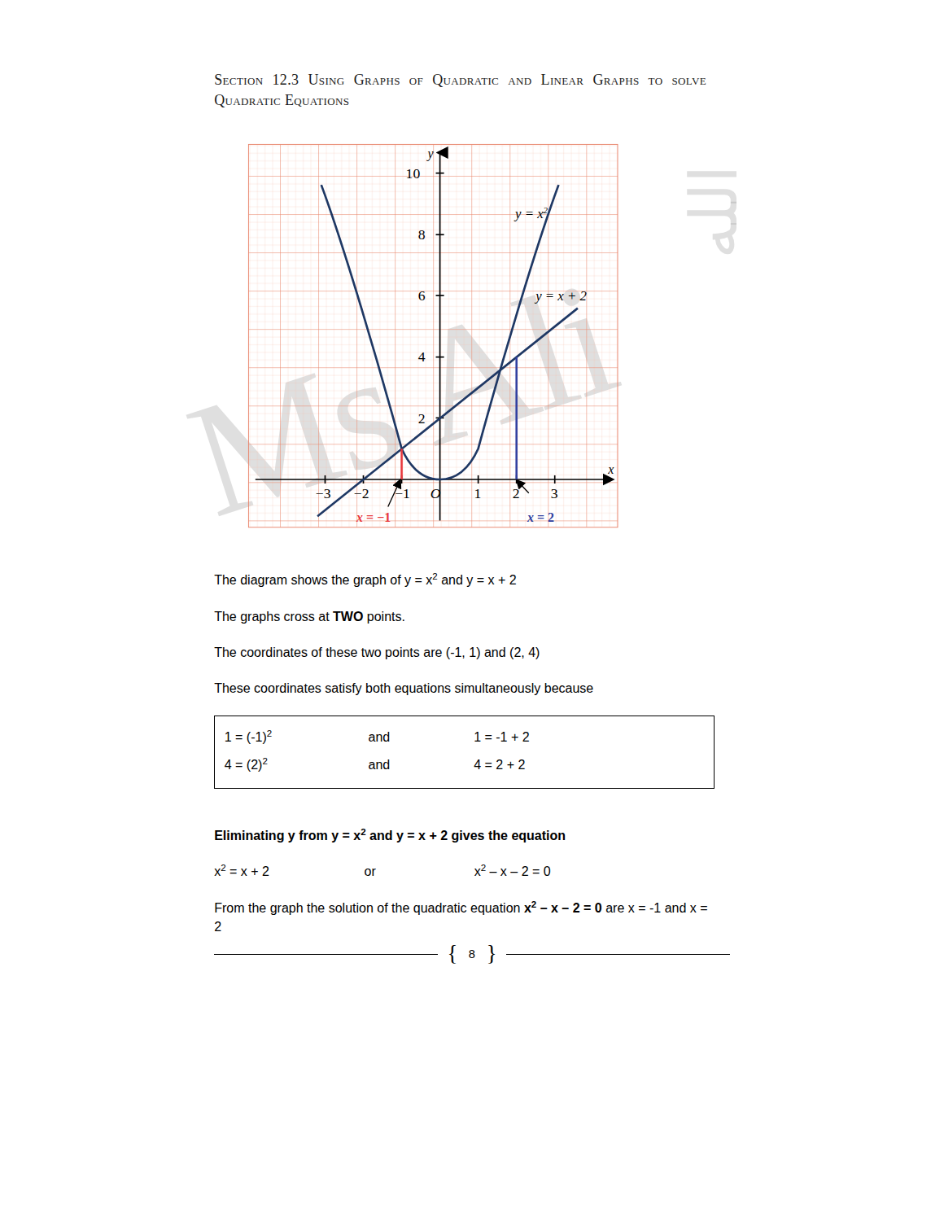Ms Ali
الله
Section 12.3 Using Graphs of Quadratic and Linear Graphs to solve Quadratic Equations
x y −3 −2 −1 O 1 2 3 2 4 6 8 10 x = −1 x = 2 y = x2 y = x + 2
The diagram shows the graph of y = x2 and y = x + 2
The graphs cross at TWO points.
The coordinates of these two points are (-1, 1) and (2, 4)
These coordinates satisfy both equations simultaneously because
| 1 = (-1) 2 | and | 1 = -1 + 2 |
| 4 = (2) 2 | and | 4 = 2 + 2 |
Eliminating y from y = x2 and y = x + 2 gives the equation
| x 2 = x + 2 | or | x 2 – x – 2 = 0 |
From the graph the solution of the quadratic equation x2 – x – 2 = 0 are x = -1 and x = 2
{ 8 }